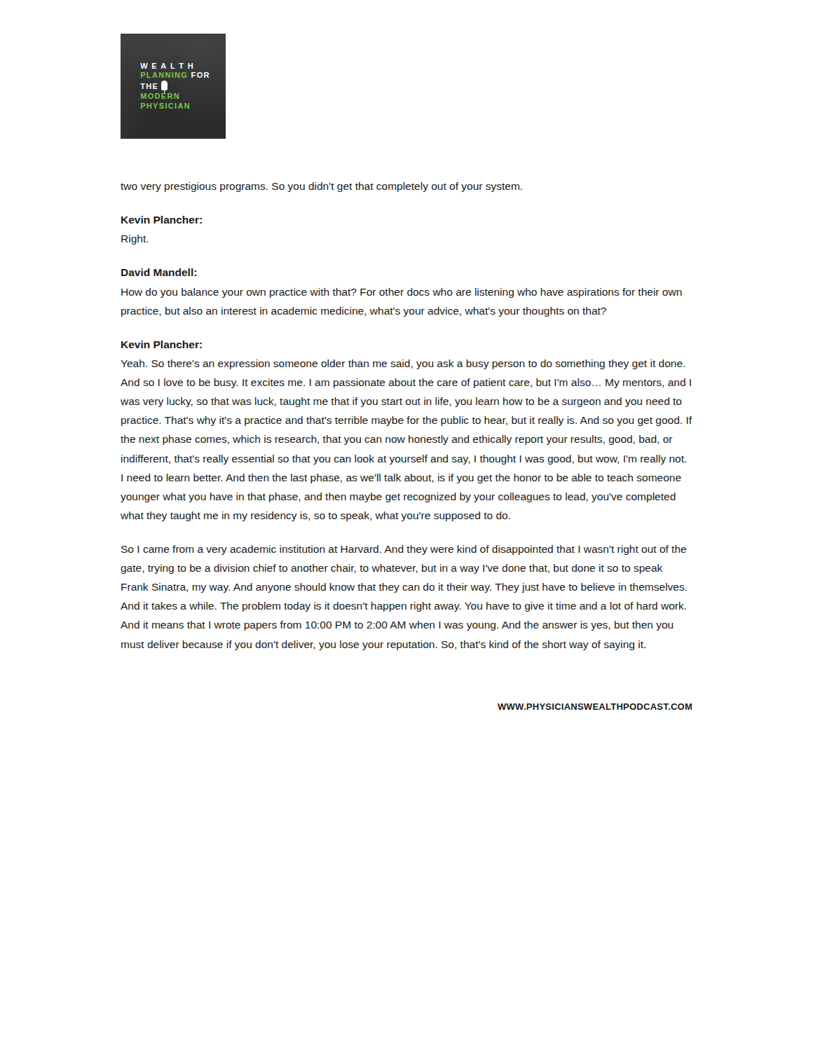W E A L T H
PLANNING FOR
THE
MODERN
PHYSICIAN
two very prestigious programs. So you didn't get that completely out of your system.
Kevin Plancher:
Right.
David Mandell:
How do you balance your own practice with that? For other docs who are listening who have aspirations for their own practice, but also an interest in academic medicine, what's your advice, what's your thoughts on that?
Kevin Plancher:
Yeah. So there's an expression someone older than me said, you ask a busy person to do something they get it done. And so I love to be busy. It excites me. I am passionate about the care of patient care, but I'm also… My mentors, and I was very lucky, so that was luck, taught me that if you start out in life, you learn how to be a surgeon and you need to practice. That's why it's a practice and that's terrible maybe for the public to hear, but it really is. And so you get good. If the next phase comes, which is research, that you can now honestly and ethically report your results, good, bad, or indifferent, that's really essential so that you can look at yourself and say, I thought I was good, but wow, I'm really not. I need to learn better. And then the last phase, as we'll talk about, is if you get the honor to be able to teach someone younger what you have in that phase, and then maybe get recognized by your colleagues to lead, you've completed what they taught me in my residency is, so to speak, what you're supposed to do.
So I came from a very academic institution at Harvard. And they were kind of disappointed that I wasn't right out of the gate, trying to be a division chief to another chair, to whatever, but in a way I've done that, but done it so to speak Frank Sinatra, my way. And anyone should know that they can do it their way. They just have to believe in themselves. And it takes a while. The problem today is it doesn't happen right away. You have to give it time and a lot of hard work. And it means that I wrote papers from 10:00 PM to 2:00 AM when I was young. And the answer is yes, but then you must deliver because if you don't deliver, you lose your reputation. So, that's kind of the short way of saying it.
WWW. PHYSICIANSWEALTHPODCAST. COM